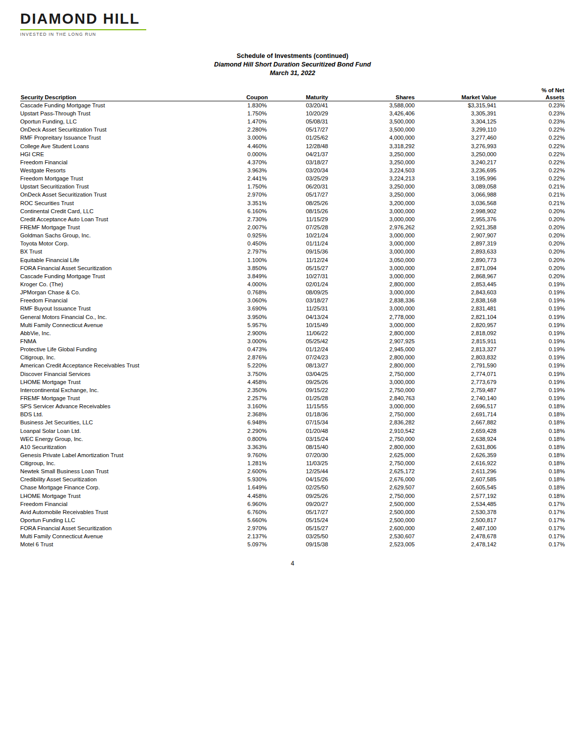DIAMOND HILL
INVESTED IN THE LONG RUN
Schedule of Investments (continued)
Diamond Hill Short Duration Securitized Bond Fund
March 31, 2022
| | | | | | % of Net |
| --- | --- | --- | --- | --- | --- |
| Security Description | Coupon | Maturity | Shares | Market Value | Assets |
| Cascade Funding Mortgage Trust | 1.830% | 03/20/41 | 3,588,000 | $3,315,941 | 0.23% |
| Upstart Pass-Through Trust | 1.750% | 10/20/29 | 3,426,406 | 3,305,391 | 0.23% |
| Oportun Funding, LLC | 1.470% | 05/08/31 | 3,500,000 | 3,304,125 | 0.23% |
| OnDeck Asset Securitization Trust | 2.280% | 05/17/27 | 3,500,000 | 3,299,110 | 0.22% |
| RMF Propreitary Issuance Trust | 3.000% | 01/25/62 | 4,000,000 | 3,277,460 | 0.22% |
| College Ave Student Loans | 4.460% | 12/28/48 | 3,318,292 | 3,276,993 | 0.22% |
| HGI CRE | 0.000% | 04/21/37 | 3,250,000 | 3,250,000 | 0.22% |
| Freedom Financial | 4.370% | 03/18/27 | 3,250,000 | 3,240,217 | 0.22% |
| Westgate Resorts | 3.963% | 03/20/34 | 3,224,503 | 3,236,695 | 0.22% |
| Freedom Mortgage Trust | 2.441% | 03/25/29 | 3,224,213 | 3,195,996 | 0.22% |
| Upstart Securitization Trust | 1.750% | 06/20/31 | 3,250,000 | 3,089,058 | 0.21% |
| OnDeck Asset Securitization Trust | 2.970% | 05/17/27 | 3,250,000 | 3,066,988 | 0.21% |
| ROC Securities Trust | 3.351% | 08/25/26 | 3,200,000 | 3,036,568 | 0.21% |
| Continental Credit Card, LLC | 6.160% | 08/15/26 | 3,000,000 | 2,998,902 | 0.20% |
| Credit Acceptance Auto Loan Trust | 2.730% | 11/15/29 | 3,000,000 | 2,955,376 | 0.20% |
| FREMF Mortgage Trust | 2.007% | 07/25/28 | 2,976,262 | 2,921,358 | 0.20% |
| Goldman Sachs Group, Inc. | 0.925% | 10/21/24 | 3,000,000 | 2,907,907 | 0.20% |
| Toyota Motor Corp. | 0.450% | 01/11/24 | 3,000,000 | 2,897,319 | 0.20% |
| BX Trust | 2.797% | 09/15/36 | 3,000,000 | 2,893,633 | 0.20% |
| Equitable Financial Life | 1.100% | 11/12/24 | 3,050,000 | 2,890,773 | 0.20% |
| FORA Financial Asset Securitization | 3.850% | 05/15/27 | 3,000,000 | 2,871,094 | 0.20% |
| Cascade Funding Mortgage Trust | 3.849% | 10/27/31 | 3,000,000 | 2,868,967 | 0.20% |
| Kroger Co. (The) | 4.000% | 02/01/24 | 2,800,000 | 2,853,445 | 0.19% |
| JPMorgan Chase & Co. | 0.768% | 08/09/25 | 3,000,000 | 2,843,603 | 0.19% |
| Freedom Financial | 3.060% | 03/18/27 | 2,838,336 | 2,838,168 | 0.19% |
| RMF Buyout Issuance Trust | 3.690% | 11/25/31 | 3,000,000 | 2,831,481 | 0.19% |
| General Motors Financial Co., Inc. | 3.950% | 04/13/24 | 2,778,000 | 2,821,104 | 0.19% |
| Multi Family Connecticut Avenue | 5.957% | 10/15/49 | 3,000,000 | 2,820,957 | 0.19% |
| AbbVie, Inc. | 2.900% | 11/06/22 | 2,800,000 | 2,818,092 | 0.19% |
| FNMA | 3.000% | 05/25/42 | 2,907,925 | 2,815,911 | 0.19% |
| Protective Life Global Funding | 0.473% | 01/12/24 | 2,945,000 | 2,813,327 | 0.19% |
| Citigroup, Inc. | 2.876% | 07/24/23 | 2,800,000 | 2,803,832 | 0.19% |
| American Credit Acceptance Receivables Trust | 5.220% | 08/13/27 | 2,800,000 | 2,791,590 | 0.19% |
| Discover Financial Services | 3.750% | 03/04/25 | 2,750,000 | 2,774,071 | 0.19% |
| LHOME Mortgage Trust | 4.458% | 09/25/26 | 3,000,000 | 2,773,679 | 0.19% |
| Intercontinental Exchange, Inc. | 2.350% | 09/15/22 | 2,750,000 | 2,759,487 | 0.19% |
| FREMF Mortgage Trust | 2.257% | 01/25/28 | 2,840,763 | 2,740,140 | 0.19% |
| SPS Servicer Advance Receivables | 3.160% | 11/15/55 | 3,000,000 | 2,696,517 | 0.18% |
| BDS Ltd. | 2.368% | 01/18/36 | 2,750,000 | 2,691,714 | 0.18% |
| Business Jet Securities, LLC | 6.948% | 07/15/34 | 2,836,282 | 2,667,882 | 0.18% |
| Loanpal Solar Loan Ltd. | 2.290% | 01/20/48 | 2,910,542 | 2,659,428 | 0.18% |
| WEC Energy Group, Inc. | 0.800% | 03/15/24 | 2,750,000 | 2,638,924 | 0.18% |
| A10 Securitization | 3.363% | 08/15/40 | 2,800,000 | 2,631,806 | 0.18% |
| Genesis Private Label Amortization Trust | 9.760% | 07/20/30 | 2,625,000 | 2,626,359 | 0.18% |
| Citigroup, Inc. | 1.281% | 11/03/25 | 2,750,000 | 2,616,922 | 0.18% |
| Newtek Small Business Loan Trust | 2.600% | 12/25/44 | 2,625,172 | 2,611,296 | 0.18% |
| Credibility Asset Securitization | 5.930% | 04/15/26 | 2,676,000 | 2,607,585 | 0.18% |
| Chase Mortgage Finance Corp. | 1.649% | 02/25/50 | 2,629,507 | 2,605,545 | 0.18% |
| LHOME Mortgage Trust | 4.458% | 09/25/26 | 2,750,000 | 2,577,192 | 0.18% |
| Freedom Financial | 6.960% | 09/20/27 | 2,500,000 | 2,534,485 | 0.17% |
| Avid Automobile Receivables Trust | 6.760% | 05/17/27 | 2,500,000 | 2,530,378 | 0.17% |
| Oportun Funding LLC | 5.660% | 05/15/24 | 2,500,000 | 2,500,817 | 0.17% |
| FORA Financial Asset Securitization | 2.970% | 05/15/27 | 2,600,000 | 2,487,100 | 0.17% |
| Multi Family Connecticut Avenue | 2.137% | 03/25/50 | 2,530,607 | 2,478,678 | 0.17% |
| Motel 6 Trust | 5.097% | 09/15/38 | 2,523,005 | 2,478,142 | 0.17% |
4